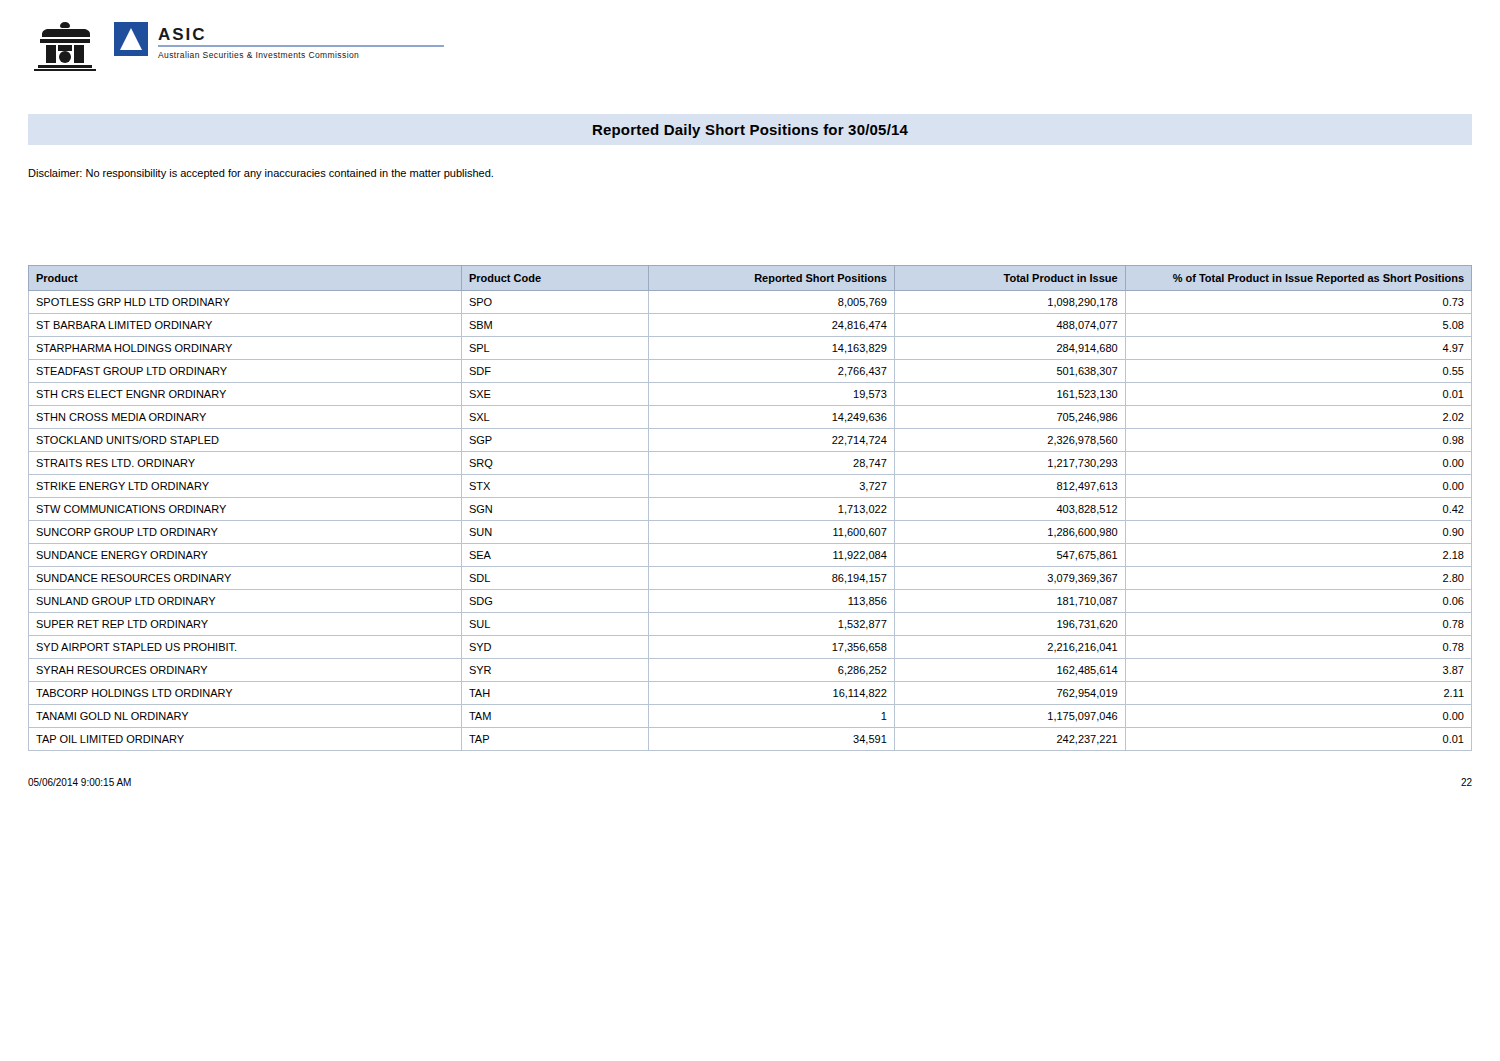ASIC Australian Securities & Investments Commission
Reported Daily Short Positions for 30/05/14
Disclaimer: No responsibility is accepted for any inaccuracies contained in the matter published.
| Product | Product Code | Reported Short Positions | Total Product in Issue | % of Total Product in Issue Reported as Short Positions |
| --- | --- | --- | --- | --- |
| SPOTLESS GRP HLD LTD ORDINARY | SPO | 8,005,769 | 1,098,290,178 | 0.73 |
| ST BARBARA LIMITED ORDINARY | SBM | 24,816,474 | 488,074,077 | 5.08 |
| STARPHARMA HOLDINGS ORDINARY | SPL | 14,163,829 | 284,914,680 | 4.97 |
| STEADFAST GROUP LTD ORDINARY | SDF | 2,766,437 | 501,638,307 | 0.55 |
| STH CRS ELECT ENGNR ORDINARY | SXE | 19,573 | 161,523,130 | 0.01 |
| STHN CROSS MEDIA ORDINARY | SXL | 14,249,636 | 705,246,986 | 2.02 |
| STOCKLAND UNITS/ORD STAPLED | SGP | 22,714,724 | 2,326,978,560 | 0.98 |
| STRAITS RES LTD. ORDINARY | SRQ | 28,747 | 1,217,730,293 | 0.00 |
| STRIKE ENERGY LTD ORDINARY | STX | 3,727 | 812,497,613 | 0.00 |
| STW COMMUNICATIONS ORDINARY | SGN | 1,713,022 | 403,828,512 | 0.42 |
| SUNCORP GROUP LTD ORDINARY | SUN | 11,600,607 | 1,286,600,980 | 0.90 |
| SUNDANCE ENERGY ORDINARY | SEA | 11,922,084 | 547,675,861 | 2.18 |
| SUNDANCE RESOURCES ORDINARY | SDL | 86,194,157 | 3,079,369,367 | 2.80 |
| SUNLAND GROUP LTD ORDINARY | SDG | 113,856 | 181,710,087 | 0.06 |
| SUPER RET REP LTD ORDINARY | SUL | 1,532,877 | 196,731,620 | 0.78 |
| SYD AIRPORT STAPLED US PROHIBIT. | SYD | 17,356,658 | 2,216,216,041 | 0.78 |
| SYRAH RESOURCES ORDINARY | SYR | 6,286,252 | 162,485,614 | 3.87 |
| TABCORP HOLDINGS LTD ORDINARY | TAH | 16,114,822 | 762,954,019 | 2.11 |
| TANAMI GOLD NL ORDINARY | TAM | 1 | 1,175,097,046 | 0.00 |
| TAP OIL LIMITED ORDINARY | TAP | 34,591 | 242,237,221 | 0.01 |
05/06/2014 9:00:15 AM 22